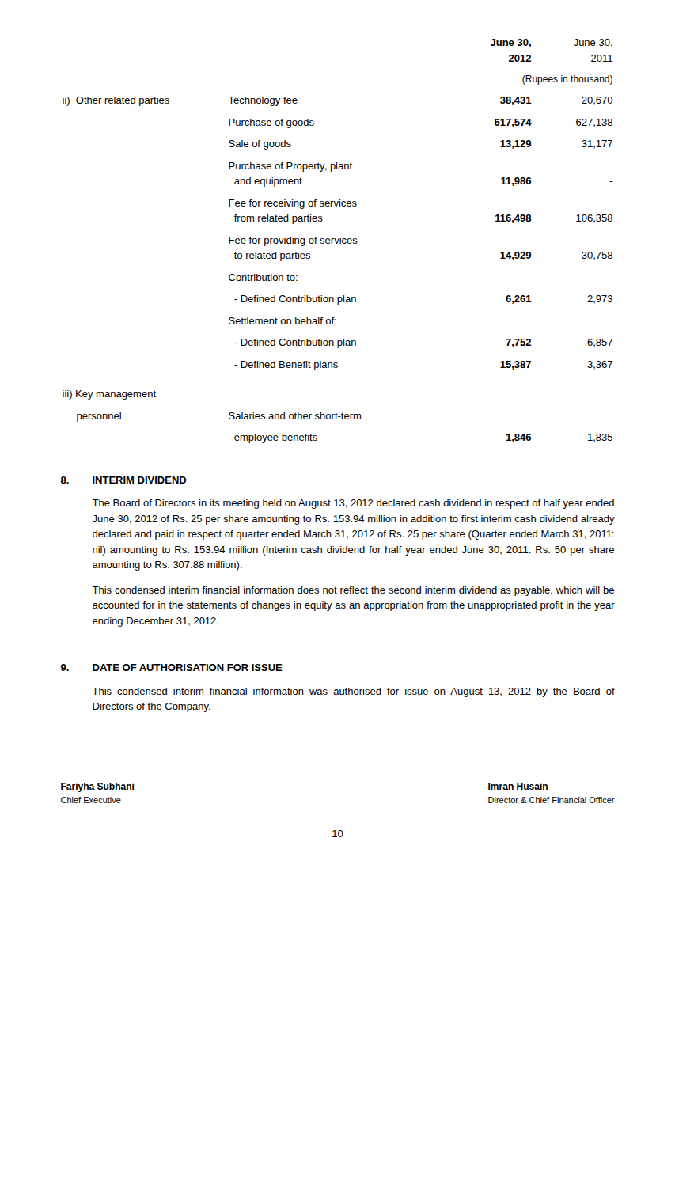| | | June 30, 2012 | June 30, 2011 |
| | | (Rupees in thousand) |
| ii) Other related parties | Technology fee | 38,431 | 20,670 |
| | Purchase of goods | 617,574 | 627,138 |
| | Sale of goods | 13,129 | 31,177 |
| | Purchase of Property, plant and equipment | 11,986 | - |
| | Fee for receiving of services from related parties | 116,498 | 106,358 |
| | Fee for providing of services to related parties | 14,929 | 30,758 |
| | Contribution to: | | |
| | - Defined Contribution plan | 6,261 | 2,973 |
| | Settlement on behalf of: | | |
| | - Defined Contribution plan | 7,752 | 6,857 |
| | - Defined Benefit plans | 15,387 | 3,367 |
| iii) Key management | | | |
| personnel | Salaries and other short-term | | |
| | employee benefits | 1,846 | 1,835 |
8.
INTERIM DIVIDEND
The Board of Directors in its meeting held on August 13, 2012 declared cash dividend in respect of half year ended June 30, 2012 of Rs. 25 per share amounting to Rs. 153.94 million in addition to first interim cash dividend already declared and paid in respect of quarter ended March 31, 2012 of Rs. 25 per share (Quarter ended March 31, 2011: nil) amounting to Rs. 153.94 million (Interim cash dividend for half year ended June 30, 2011: Rs. 50 per share amounting to Rs. 307.88 million).
This condensed interim financial information does not reflect the second interim dividend as payable, which will be accounted for in the statements of changes in equity as an appropriation from the unappropriated profit in the year ending December 31, 2012.
9.
DATE OF AUTHORISATION FOR ISSUE
This condensed interim financial information was authorised for issue on August 13, 2012 by the Board of Directors of the Company.
Fariyha Subhani
Chief Executive
Imran Husain
Director & Chief Financial Officer
10